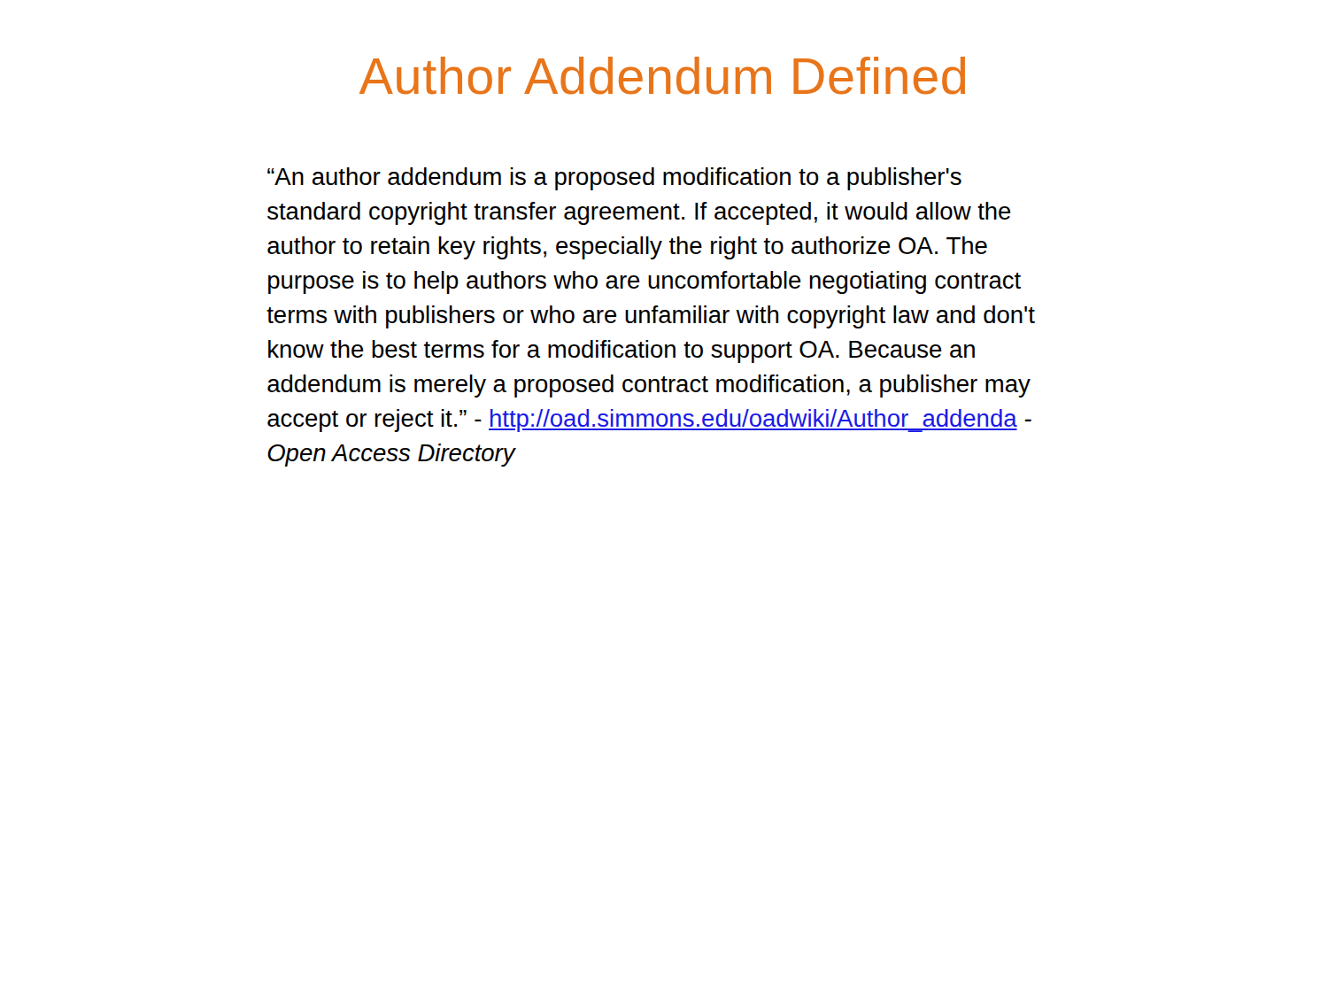Author Addendum Defined
“An author addendum is a proposed modification to a publisher's standard copyright transfer agreement. If accepted, it would allow the author to retain key rights, especially the right to authorize OA. The purpose is to help authors who are uncomfortable negotiating contract terms with publishers or who are unfamiliar with copyright law and don't know the best terms for a modification to support OA. Because an addendum is merely a proposed contract modification, a publisher may accept or reject it.” - http://oad.simmons.edu/oadwiki/Author_addenda -Open Access Directory